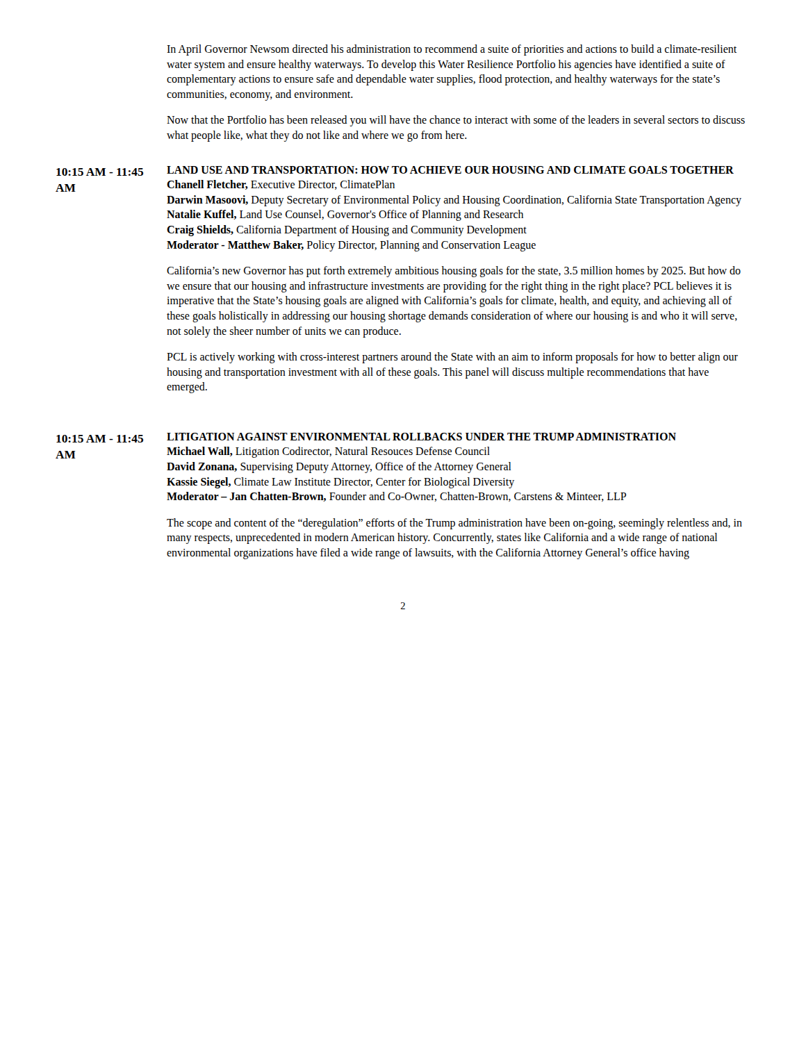In April Governor Newsom directed his administration to recommend a suite of priorities and actions to build a climate-resilient water system and ensure healthy waterways. To develop this Water Resilience Portfolio his agencies have identified a suite of complementary actions to ensure safe and dependable water supplies, flood protection, and healthy waterways for the state’s communities, economy, and environment.
Now that the Portfolio has been released you will have the chance to interact with some of the leaders in several sectors to discuss what people like, what they do not like and where we go from here.
10:15 AM - 11:45 AM
Land Use and Transportation: How to Achieve Our Housing and Climate Goals Together
Chanell Fletcher, Executive Director, ClimatePlan
Darwin Masoovi, Deputy Secretary of Environmental Policy and Housing Coordination, California State Transportation Agency
Natalie Kuffel, Land Use Counsel, Governor's Office of Planning and Research
Craig Shields, California Department of Housing and Community Development
Moderator - Matthew Baker, Policy Director, Planning and Conservation League
California’s new Governor has put forth extremely ambitious housing goals for the state, 3.5 million homes by 2025. But how do we ensure that our housing and infrastructure investments are providing for the right thing in the right place? PCL believes it is imperative that the State’s housing goals are aligned with California’s goals for climate, health, and equity, and achieving all of these goals holistically in addressing our housing shortage demands consideration of where our housing is and who it will serve, not solely the sheer number of units we can produce.
PCL is actively working with cross-interest partners around the State with an aim to inform proposals for how to better align our housing and transportation investment with all of these goals. This panel will discuss multiple recommendations that have emerged.
10:15 AM - 11:45 AM
Litigation Against Environmental Rollbacks Under the Trump Administration
Michael Wall, Litigation Codirector, Natural Resouces Defense Council
David Zonana, Supervising Deputy Attorney, Office of the Attorney General
Kassie Siegel, Climate Law Institute Director, Center for Biological Diversity
Moderator – Jan Chatten-Brown, Founder and Co-Owner, Chatten-Brown, Carstens & Minteer, LLP
The scope and content of the “deregulation” efforts of the Trump administration have been on-going, seemingly relentless and, in many respects, unprecedented in modern American history. Concurrently, states like California and a wide range of national environmental organizations have filed a wide range of lawsuits, with the California Attorney General’s office having
2